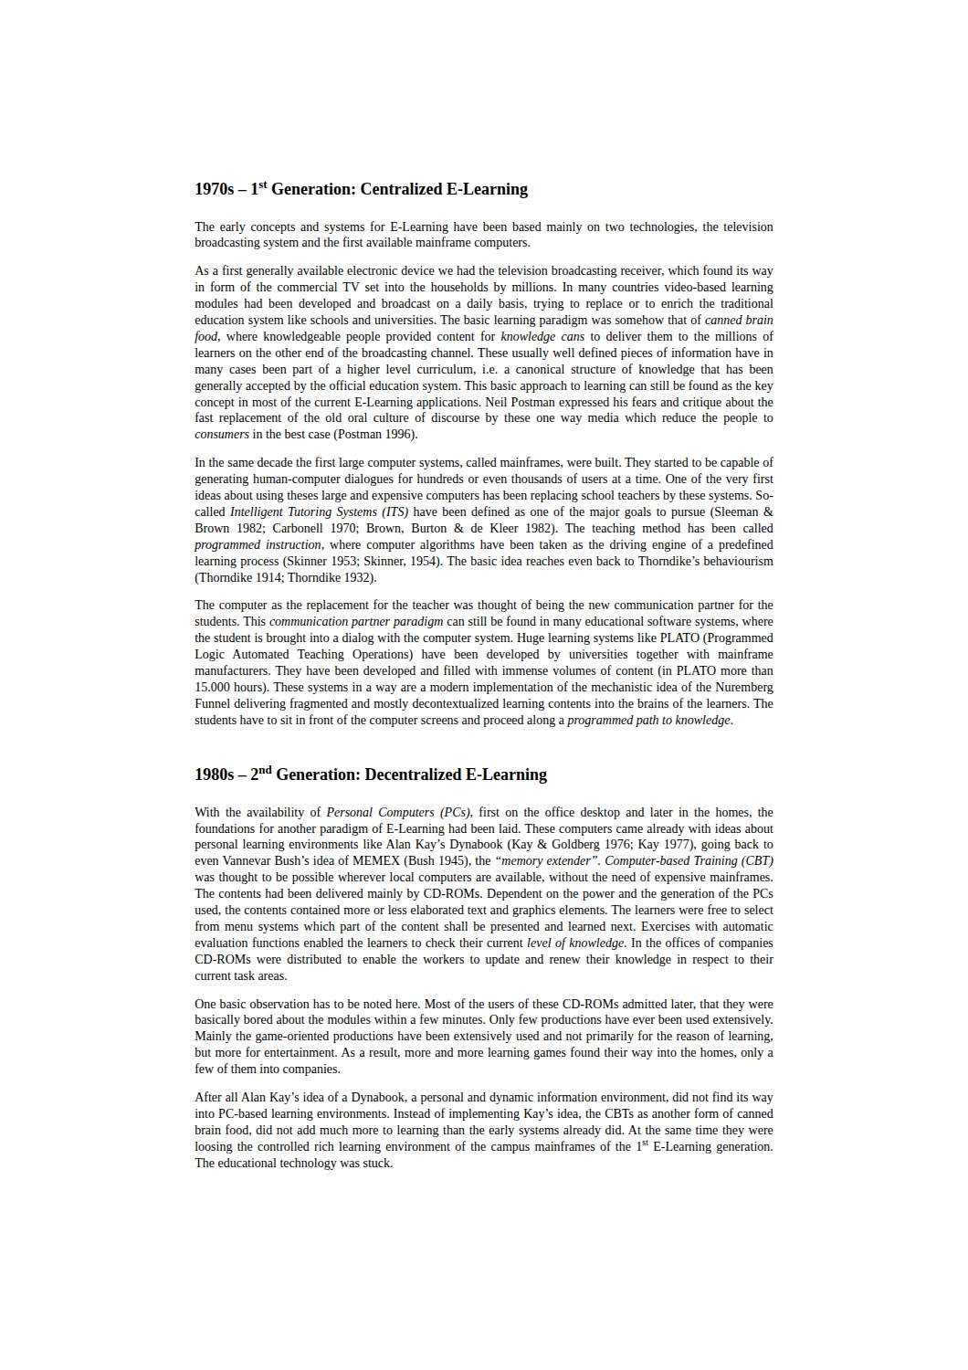1970s – 1st Generation: Centralized E-Learning
The early concepts and systems for E-Learning have been based mainly on two technologies, the television broadcasting system and the first available mainframe computers.
As a first generally available electronic device we had the television broadcasting receiver, which found its way in form of the commercial TV set into the households by millions. In many countries video-based learning modules had been developed and broadcast on a daily basis, trying to replace or to enrich the traditional education system like schools and universities. The basic learning paradigm was somehow that of canned brain food, where knowledgeable people provided content for knowledge cans to deliver them to the millions of learners on the other end of the broadcasting channel. These usually well defined pieces of information have in many cases been part of a higher level curriculum, i.e. a canonical structure of knowledge that has been generally accepted by the official education system. This basic approach to learning can still be found as the key concept in most of the current E-Learning applications. Neil Postman expressed his fears and critique about the fast replacement of the old oral culture of discourse by these one way media which reduce the people to consumers in the best case (Postman 1996).
In the same decade the first large computer systems, called mainframes, were built. They started to be capable of generating human-computer dialogues for hundreds or even thousands of users at a time. One of the very first ideas about using theses large and expensive computers has been replacing school teachers by these systems. So-called Intelligent Tutoring Systems (ITS) have been defined as one of the major goals to pursue (Sleeman & Brown 1982; Carbonell 1970; Brown, Burton & de Kleer 1982). The teaching method has been called programmed instruction, where computer algorithms have been taken as the driving engine of a predefined learning process (Skinner 1953; Skinner, 1954). The basic idea reaches even back to Thorndike’s behaviourism (Thorndike 1914; Thorndike 1932).
The computer as the replacement for the teacher was thought of being the new communication partner for the students. This communication partner paradigm can still be found in many educational software systems, where the student is brought into a dialog with the computer system. Huge learning systems like PLATO (Programmed Logic Automated Teaching Operations) have been developed by universities together with mainframe manufacturers. They have been developed and filled with immense volumes of content (in PLATO more than 15.000 hours). These systems in a way are a modern implementation of the mechanistic idea of the Nuremberg Funnel delivering fragmented and mostly decontextualized learning contents into the brains of the learners. The students have to sit in front of the computer screens and proceed along a programmed path to knowledge.
1980s – 2nd Generation: Decentralized E-Learning
With the availability of Personal Computers (PCs), first on the office desktop and later in the homes, the foundations for another paradigm of E-Learning had been laid. These computers came already with ideas about personal learning environments like Alan Kay’s Dynabook (Kay & Goldberg 1976; Kay 1977), going back to even Vannevar Bush’s idea of MEMEX (Bush 1945), the “memory extender”. Computer-based Training (CBT) was thought to be possible wherever local computers are available, without the need of expensive mainframes. The contents had been delivered mainly by CD-ROMs. Dependent on the power and the generation of the PCs used, the contents contained more or less elaborated text and graphics elements. The learners were free to select from menu systems which part of the content shall be presented and learned next. Exercises with automatic evaluation functions enabled the learners to check their current level of knowledge. In the offices of companies CD-ROMs were distributed to enable the workers to update and renew their knowledge in respect to their current task areas.
One basic observation has to be noted here. Most of the users of these CD-ROMs admitted later, that they were basically bored about the modules within a few minutes. Only few productions have ever been used extensively. Mainly the game-oriented productions have been extensively used and not primarily for the reason of learning, but more for entertainment. As a result, more and more learning games found their way into the homes, only a few of them into companies.
After all Alan Kay’s idea of a Dynabook, a personal and dynamic information environment, did not find its way into PC-based learning environments. Instead of implementing Kay’s idea, the CBTs as another form of canned brain food, did not add much more to learning than the early systems already did. At the same time they were loosing the controlled rich learning environment of the campus mainframes of the 1st E-Learning generation. The educational technology was stuck.